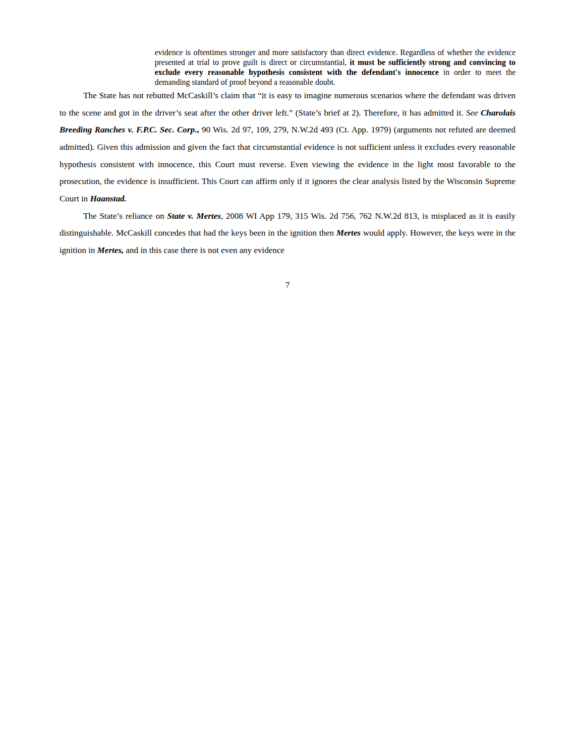evidence is oftentimes stronger and more satisfactory than direct evidence. Regardless of whether the evidence presented at trial to prove guilt is direct or circumstantial, it must be sufficiently strong and convincing to exclude every reasonable hypothesis consistent with the defendant's innocence in order to meet the demanding standard of proof beyond a reasonable doubt.
The State has not rebutted McCaskill’s claim that “it is easy to imagine numerous scenarios where the defendant was driven to the scene and got in the driver’s seat after the other driver left.” (State’s brief at 2). Therefore, it has admitted it. See Charolais Breeding Ranches v. F.P.C. Sec. Corp., 90 Wis. 2d 97, 109, 279, N.W.2d 493 (Ct. App. 1979) (arguments not refuted are deemed admitted). Given this admission and given the fact that circumstantial evidence is not sufficient unless it excludes every reasonable hypothesis consistent with innocence, this Court must reverse. Even viewing the evidence in the light most favorable to the prosecution, the evidence is insufficient. This Court can affirm only if it ignores the clear analysis listed by the Wisconsin Supreme Court in Haanstad.
The State’s reliance on State v. Mertes, 2008 WI App 179, 315 Wis. 2d 756, 762 N.W.2d 813, is misplaced as it is easily distinguishable. McCaskill concedes that had the keys been in the ignition then Mertes would apply. However, the keys were in the ignition in Mertes, and in this case there is not even any evidence
7